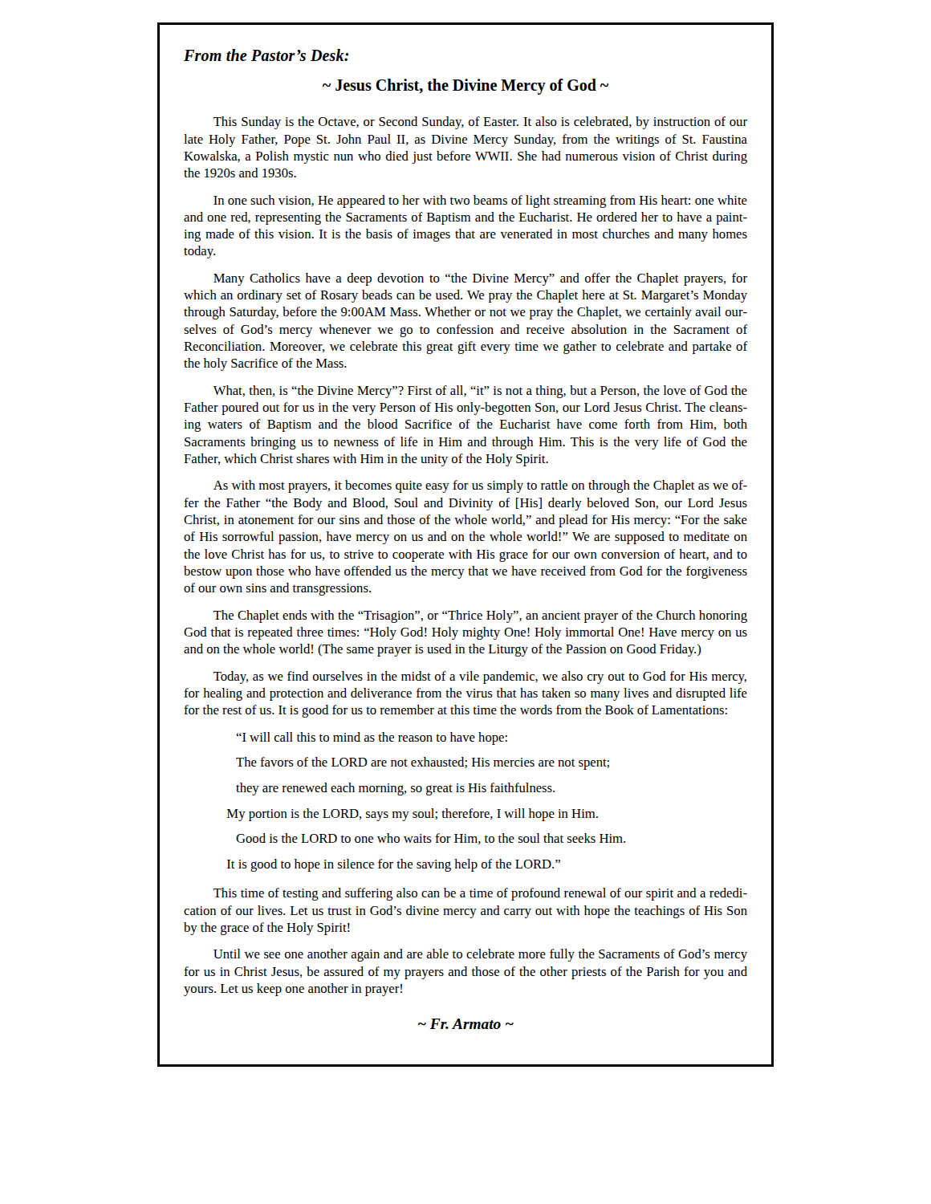From the Pastor’s Desk:
~ Jesus Christ, the Divine Mercy of God ~
This Sunday is the Octave, or Second Sunday, of Easter. It also is celebrated, by instruction of our late Holy Father, Pope St. John Paul II, as Divine Mercy Sunday, from the writings of St. Faustina Kowalska, a Polish mystic nun who died just before WWII. She had numerous vision of Christ during the 1920s and 1930s.
In one such vision, He appeared to her with two beams of light streaming from His heart: one white and one red, representing the Sacraments of Baptism and the Eucharist. He ordered her to have a painting made of this vision. It is the basis of images that are venerated in most churches and many homes today.
Many Catholics have a deep devotion to “the Divine Mercy” and offer the Chaplet prayers, for which an ordinary set of Rosary beads can be used. We pray the Chaplet here at St. Margaret’s Monday through Saturday, before the 9:00AM Mass. Whether or not we pray the Chaplet, we certainly avail ourselves of God’s mercy whenever we go to confession and receive absolution in the Sacrament of Reconciliation. Moreover, we celebrate this great gift every time we gather to celebrate and partake of the holy Sacrifice of the Mass.
What, then, is “the Divine Mercy”? First of all, “it” is not a thing, but a Person, the love of God the Father poured out for us in the very Person of His only-begotten Son, our Lord Jesus Christ. The cleansing waters of Baptism and the blood Sacrifice of the Eucharist have come forth from Him, both Sacraments bringing us to newness of life in Him and through Him. This is the very life of God the Father, which Christ shares with Him in the unity of the Holy Spirit.
As with most prayers, it becomes quite easy for us simply to rattle on through the Chaplet as we offer the Father “the Body and Blood, Soul and Divinity of [His] dearly beloved Son, our Lord Jesus Christ, in atonement for our sins and those of the whole world,” and plead for His mercy: “For the sake of His sorrowful passion, have mercy on us and on the whole world!” We are supposed to meditate on the love Christ has for us, to strive to cooperate with His grace for our own conversion of heart, and to bestow upon those who have offended us the mercy that we have received from God for the forgiveness of our own sins and transgressions.
The Chaplet ends with the “Trisagion”, or “Thrice Holy”, an ancient prayer of the Church honoring God that is repeated three times: “Holy God! Holy mighty One! Holy immortal One! Have mercy on us and on the whole world! (The same prayer is used in the Liturgy of the Passion on Good Friday.)
Today, as we find ourselves in the midst of a vile pandemic, we also cry out to God for His mercy, for healing and protection and deliverance from the virus that has taken so many lives and disrupted life for the rest of us. It is good for us to remember at this time the words from the Book of Lamentations:
“I will call this to mind as the reason to have hope:
The favors of the LORD are not exhausted; His mercies are not spent;
they are renewed each morning, so great is His faithfulness.
My portion is the LORD, says my soul; therefore, I will hope in Him.
Good is the LORD to one who waits for Him, to the soul that seeks Him.
It is good to hope in silence for the saving help of the LORD.”
This time of testing and suffering also can be a time of profound renewal of our spirit and a rededication of our lives. Let us trust in God’s divine mercy and carry out with hope the teachings of His Son by the grace of the Holy Spirit!
Until we see one another again and are able to celebrate more fully the Sacraments of God’s mercy for us in Christ Jesus, be assured of my prayers and those of the other priests of the Parish for you and yours. Let us keep one another in prayer!
~ Fr. Armato ~